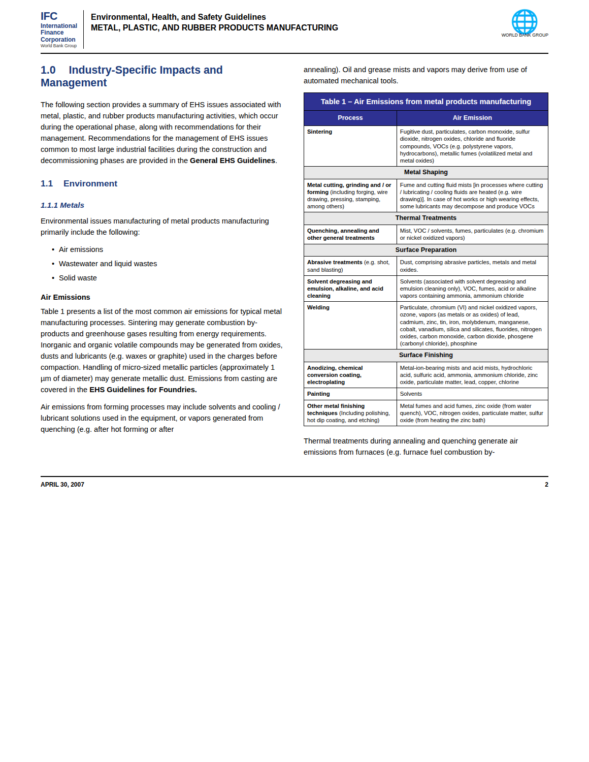IFC
International
Finance
Corporation
World Bank Group
Environmental, Health, and Safety Guidelines
METAL, PLASTIC, AND RUBBER PRODUCTS MANUFACTURING
🌐
WORLD BANK GROUP
1.0 Industry-Specific Impacts and Management
The following section provides a summary of EHS issues associated with metal, plastic, and rubber products manufacturing activities, which occur during the operational phase, along with recommendations for their management. Recommendations for the management of EHS issues common to most large industrial facilities during the construction and decommissioning phases are provided in the General EHS Guidelines.
1.1 Environment
1.1.1 Metals
Environmental issues manufacturing of metal products manufacturing primarily include the following:
Air emissions
Wastewater and liquid wastes
Solid waste
Air Emissions
Table 1 presents a list of the most common air emissions for typical metal manufacturing processes. Sintering may generate combustion by-products and greenhouse gases resulting from energy requirements. Inorganic and organic volatile compounds may be generated from oxides, dusts and lubricants (e.g. waxes or graphite) used in the charges before compaction. Handling of micro-sized metallic particles (approximately 1 µm of diameter) may generate metallic dust. Emissions from casting are covered in the EHS Guidelines for Foundries.
Air emissions from forming processes may include solvents and cooling / lubricant solutions used in the equipment, or vapors generated from quenching (e.g. after hot forming or after
annealing). Oil and grease mists and vapors may derive from use of automated mechanical tools.
Table 1 – Air Emissions from metal products manufacturing
| Process | Air Emission |
| --- | --- |
| Sintering | Fugitive dust, particulates, carbon monoxide, sulfur dioxide, nitrogen oxides, chloride and fluoride compounds, VOCs (e.g. polystyrene vapors, hydrocarbons), metallic fumes (volatilized metal and metal oxides) |
| Metal Shaping |
| Metal cutting, grinding and / or forming (including forging, wire drawing, pressing, stamping, among others) | Fume and cutting fluid mists [in processes where cutting / lubricating / cooling fluids are heated (e.g. wire drawing)]. In case of hot works or high wearing effects, some lubricants may decompose and produce VOCs |
| Thermal Treatments |
| Quenching, annealing and other general treatments | Mist, VOC / solvents, fumes, particulates (e.g. chromium or nickel oxidized vapors) |
| Surface Preparation |
| Abrasive treatments (e.g. shot, sand blasting) | Dust, comprising abrasive particles, metals and metal oxides. |
| Solvent degreasing and emulsion, alkaline, and acid cleaning | Solvents (associated with solvent degreasing and emulsion cleaning only), VOC, fumes, acid or alkaline vapors containing ammonia, ammonium chloride |
| Welding | Particulate, chromium (VI) and nickel oxidized vapors, ozone, vapors (as metals or as oxides) of lead, cadmium, zinc, tin, iron, molybdenum, manganese, cobalt, vanadium, silica and silicates, fluorides, nitrogen oxides, carbon monoxide, carbon dioxide, phosgene (carbonyl chloride), phosphine |
| Surface Finishing |
| Anodizing, chemical conversion coating, electroplating | Metal-ion-bearing mists and acid mists, hydrochloric acid, sulfuric acid, ammonia, ammonium chloride, zinc oxide, particulate matter, lead, copper, chlorine |
| Painting | Solvents |
| Other metal finishing techniques (Including polishing, hot dip coating, and etching) | Metal fumes and acid fumes, zinc oxide (from water quench), VOC, nitrogen oxides, particulate matter, sulfur oxide (from heating the zinc bath) |
Thermal treatments during annealing and quenching generate air emissions from furnaces (e.g. furnace fuel combustion by-
APRIL 30, 2007
2